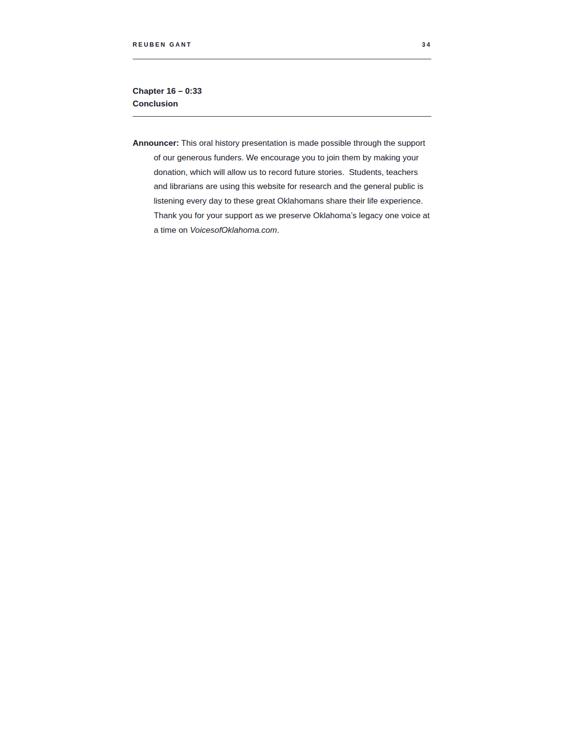Reuben Gant
34
Chapter 16 – 0:33
Conclusion
Announcer: This oral history presentation is made possible through the support of our generous funders. We encourage you to join them by making your donation, which will allow us to record future stories. Students, teachers and librarians are using this website for research and the general public is listening every day to these great Oklahomans share their life experience. Thank you for your support as we preserve Oklahoma’s legacy one voice at a time on VoicesofOklahoma.com.